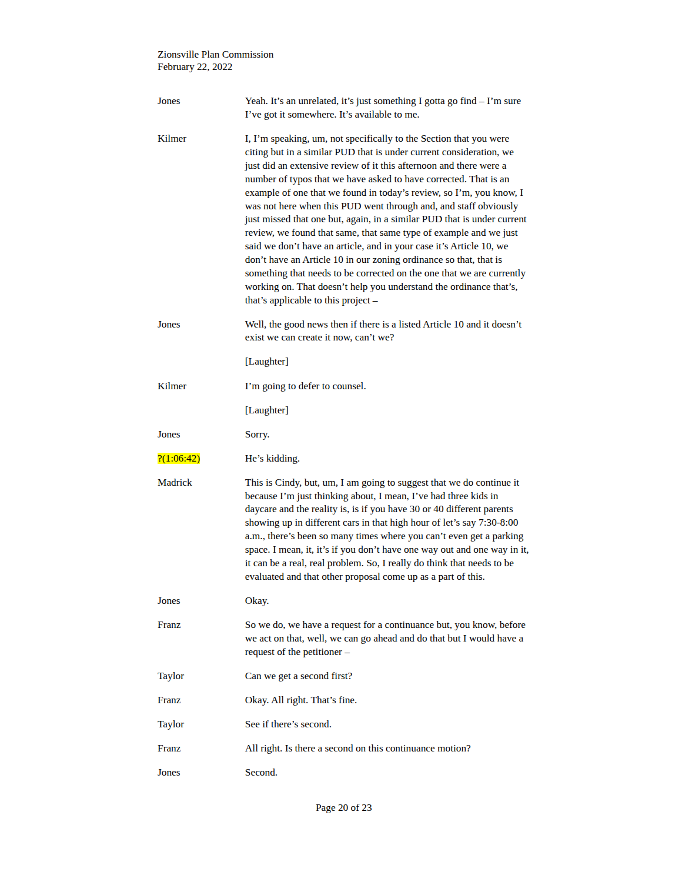Zionsville Plan Commission
February 22, 2022
| Jones | Yeah. It’s an unrelated, it’s just something I gotta go find – I’m sure I’ve got it somewhere. It’s available to me. |
| Kilmer | I, I’m speaking, um, not specifically to the Section that you were citing but in a similar PUD that is under current consideration, we just did an extensive review of it this afternoon and there were a number of typos that we have asked to have corrected. That is an example of one that we found in today’s review, so I’m, you know, I was not here when this PUD went through and, and staff obviously just missed that one but, again, in a similar PUD that is under current review, we found that same, that same type of example and we just said we don’t have an article, and in your case it’s Article 10, we don’t have an Article 10 in our zoning ordinance so that, that is something that needs to be corrected on the one that we are currently working on. That doesn’t help you understand the ordinance that’s, that’s applicable to this project – |
| Jones | Well, the good news then if there is a listed Article 10 and it doesn’t exist we can create it now, can’t we? |
| | [Laughter] |
| Kilmer | I’m going to defer to counsel. |
| | [Laughter] |
| Jones | Sorry. |
| ?(1:06:42) | He’s kidding. |
| Madrick | This is Cindy, but, um, I am going to suggest that we do continue it because I’m just thinking about, I mean, I’ve had three kids in daycare and the reality is, is if you have 30 or 40 different parents showing up in different cars in that high hour of let’s say 7:30-8:00 a.m., there’s been so many times where you can’t even get a parking space. I mean, it, it’s if you don’t have one way out and one way in it, it can be a real, real problem. So, I really do think that needs to be evaluated and that other proposal come up as a part of this. |
| Jones | Okay. |
| Franz | So we do, we have a request for a continuance but, you know, before we act on that, well, we can go ahead and do that but I would have a request of the petitioner – |
| Taylor | Can we get a second first? |
| Franz | Okay. All right. That’s fine. |
| Taylor | See if there’s second. |
| Franz | All right. Is there a second on this continuance motion? |
| Jones | Second. |
Page 20 of 23